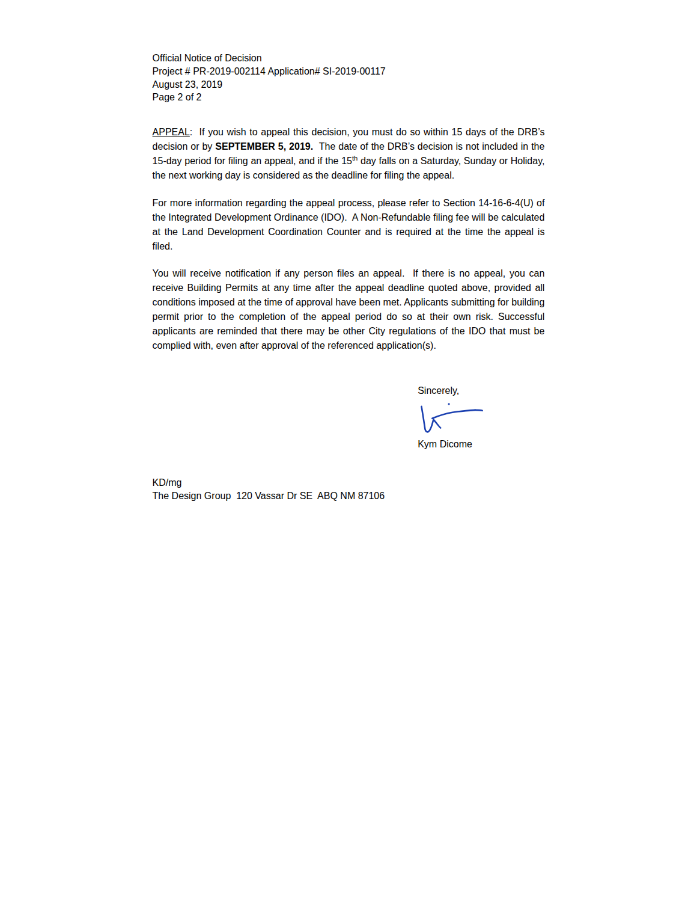Official Notice of Decision
Project # PR-2019-002114 Application# SI-2019-00117
August 23, 2019
Page 2 of 2
APPEAL: If you wish to appeal this decision, you must do so within 15 days of the DRB’s decision or by SEPTEMBER 5, 2019. The date of the DRB’s decision is not included in the 15-day period for filing an appeal, and if the 15th day falls on a Saturday, Sunday or Holiday, the next working day is considered as the deadline for filing the appeal.
For more information regarding the appeal process, please refer to Section 14-16-6-4(U) of the Integrated Development Ordinance (IDO). A Non-Refundable filing fee will be calculated at the Land Development Coordination Counter and is required at the time the appeal is filed.
You will receive notification if any person files an appeal. If there is no appeal, you can receive Building Permits at any time after the appeal deadline quoted above, provided all conditions imposed at the time of approval have been met. Applicants submitting for building permit prior to the completion of the appeal period do so at their own risk. Successful applicants are reminded that there may be other City regulations of the IDO that must be complied with, even after approval of the referenced application(s).
Sincerely,
Kym Dicome
KD/mg
The Design Group 120 Vassar Dr SE ABQ NM 87106